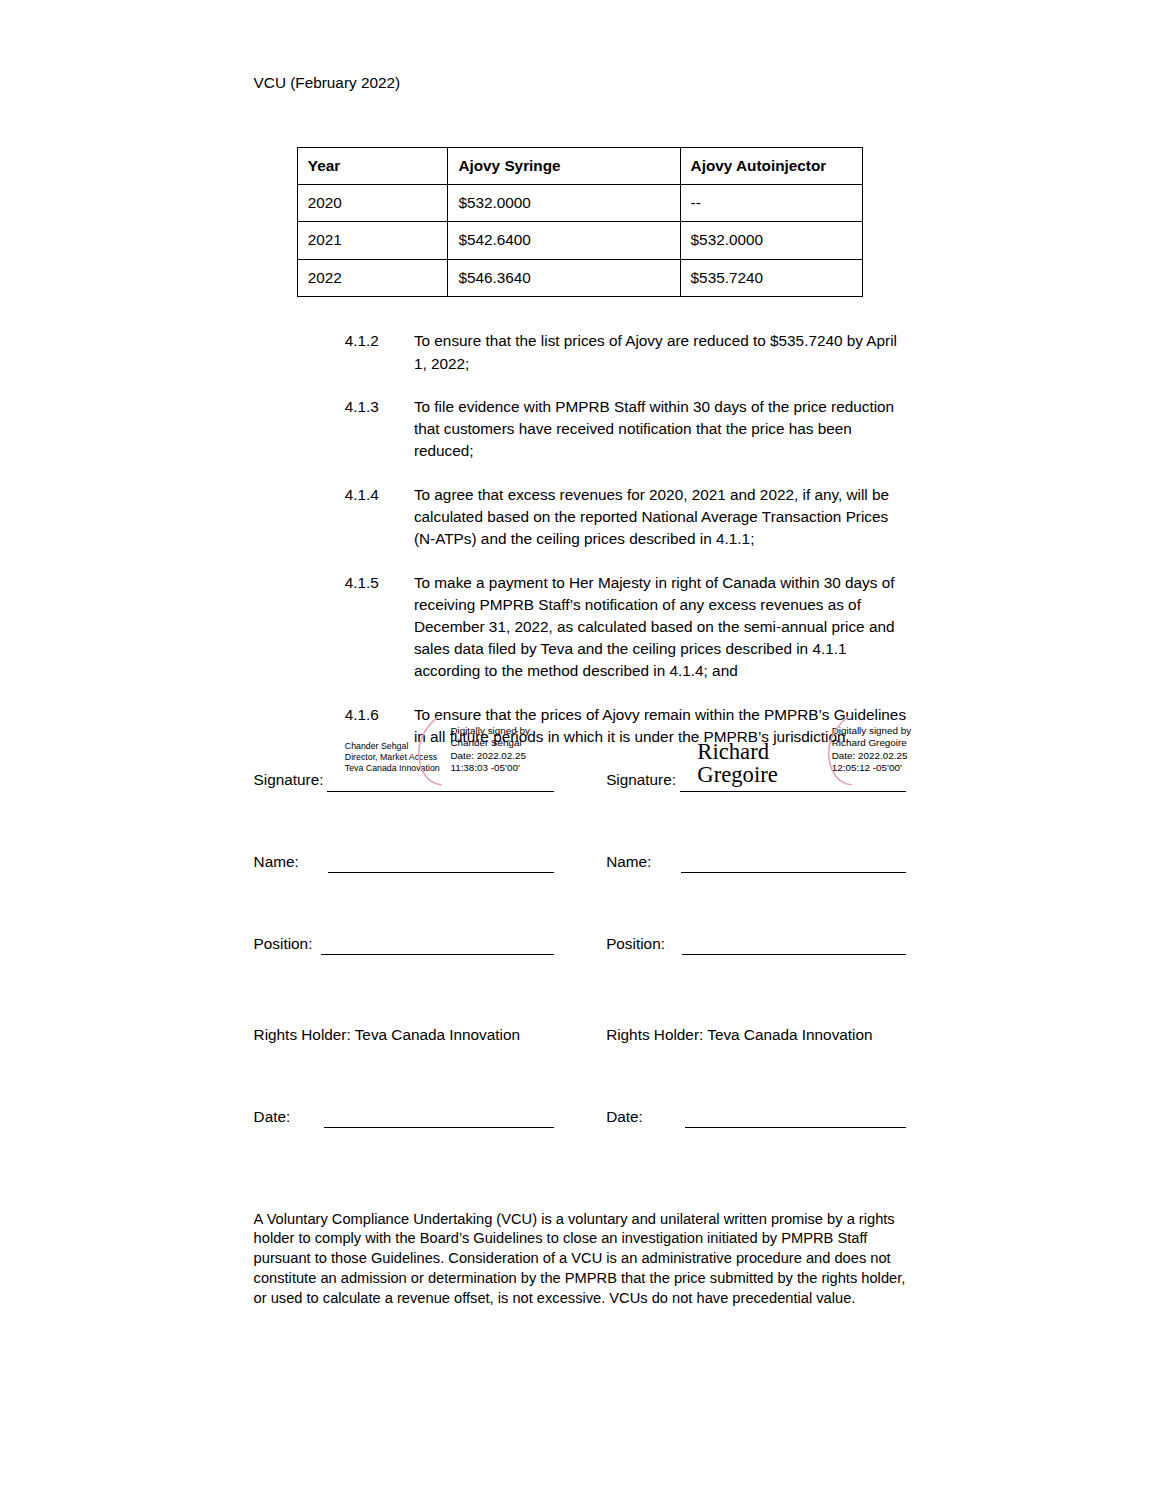VCU (February 2022)
| Year | Ajovy Syringe | Ajovy Autoinjector |
| --- | --- | --- |
| 2020 | $532.0000 | -- |
| 2021 | $542.6400 | $532.0000 |
| 2022 | $546.3640 | $535.7240 |
4.1.2 To ensure that the list prices of Ajovy are reduced to $535.7240 by April 1, 2022;
4.1.3 To file evidence with PMPRB Staff within 30 days of the price reduction that customers have received notification that the price has been reduced;
4.1.4 To agree that excess revenues for 2020, 2021 and 2022, if any, will be calculated based on the reported National Average Transaction Prices (N-ATPs) and the ceiling prices described in 4.1.1;
4.1.5 To make a payment to Her Majesty in right of Canada within 30 days of receiving PMPRB Staff’s notification of any excess revenues as of December 31, 2022, as calculated based on the semi-annual price and sales data filed by Teva and the ceiling prices described in 4.1.1 according to the method described in 4.1.4; and
4.1.6 To ensure that the prices of Ajovy remain within the PMPRB’s Guidelines in all future periods in which it is under the PMPRB’s jurisdiction.
Chander Sehgal
Director, Market Access
Teva Canada Innovation
Digitally signed by
Chander Sehgal
Date: 2022.02.25
11:38:03 -05'00'
Signature:
Richard
Gregoire
Digitally signed by
Richard Gregoire
Date: 2022.02.25
12:05:12 -05'00'
Signature:
Name:
Name:
Position:
Position:
Rights Holder: Teva Canada Innovation
Rights Holder: Teva Canada Innovation
Date:
Date:
A Voluntary Compliance Undertaking (VCU) is a voluntary and unilateral written promise by a rights holder to comply with the Board’s Guidelines to close an investigation initiated by PMPRB Staff pursuant to those Guidelines. Consideration of a VCU is an administrative procedure and does not constitute an admission or determination by the PMPRB that the price submitted by the rights holder, or used to calculate a revenue offset, is not excessive. VCUs do not have precedential value.